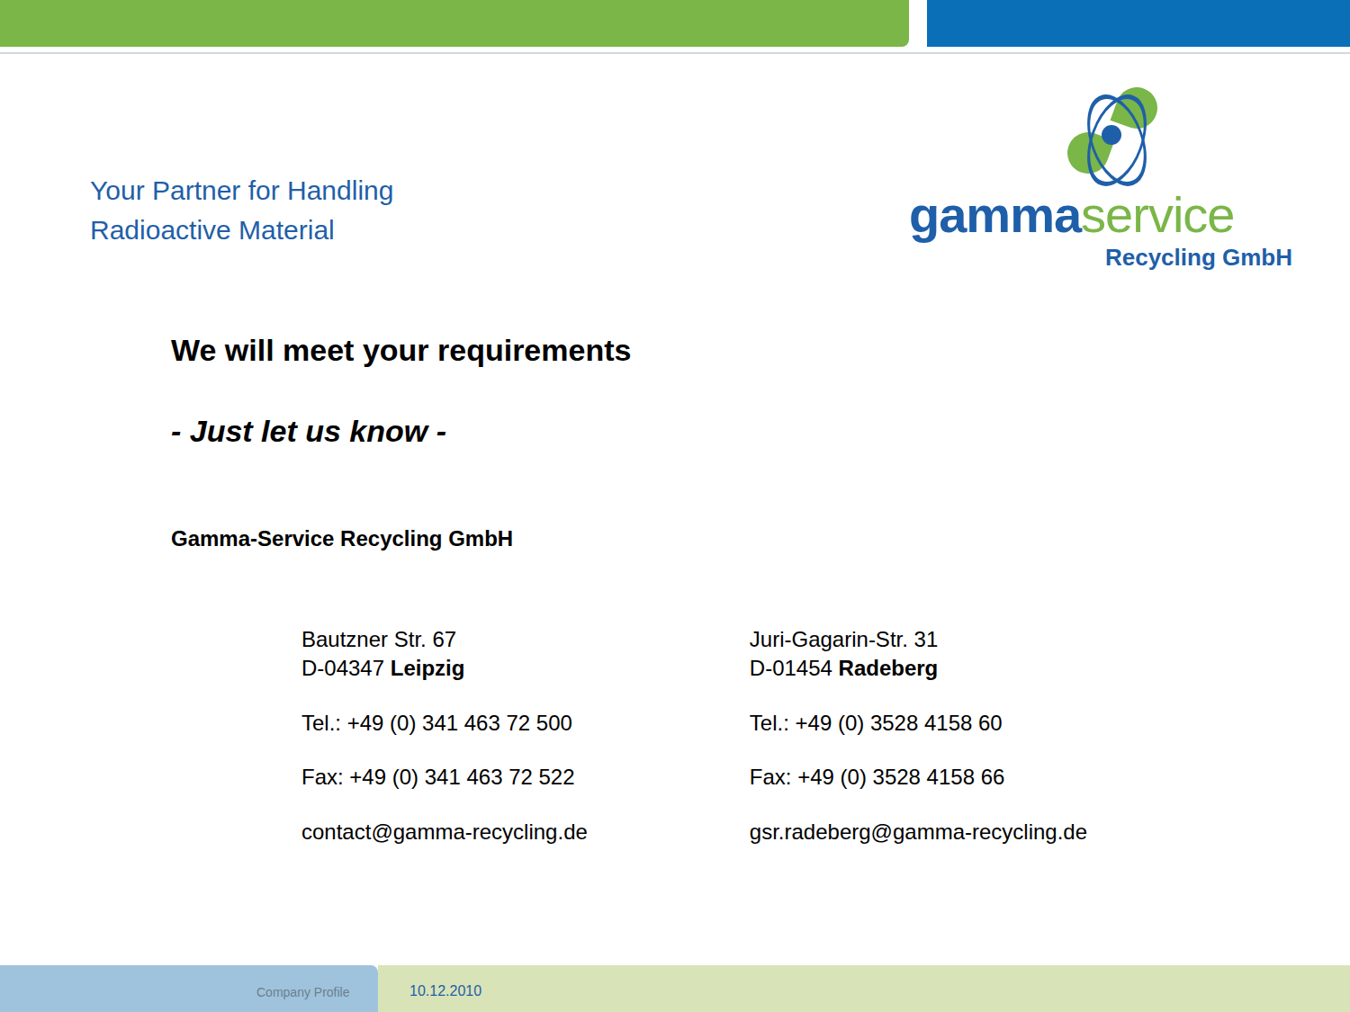Your Partner for Handling
Radioactive Material
gamma service
Recycling GmbH
We will meet your requirements
- Just let us know -
Gamma-Service Recycling GmbH
| Bautzner Str. 67 D-04347 Leipzig | Juri-Gagarin-Str. 31 D-01454 Radeberg |
| Tel.: +49 (0) 341 463 72 500 | Tel.: +49 (0) 3528 4158 60 |
| Fax: +49 (0) 341 463 72 522 | Fax: +49 (0) 3528 4158 66 |
| contact@gamma-recycling.de | gsr.radeberg@gamma-recycling.de |
Company Profile
10.12.2010